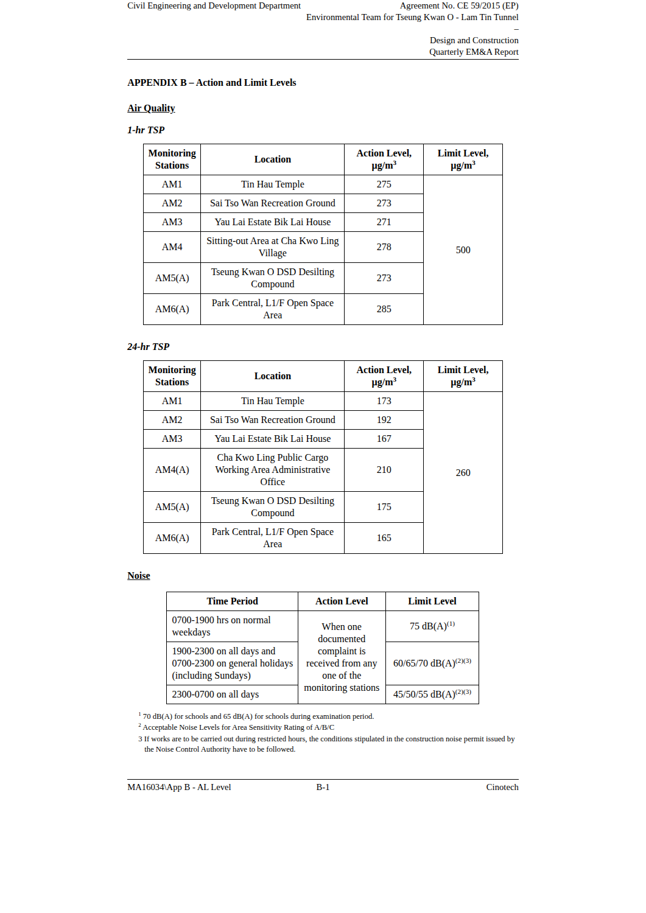Civil Engineering and Development Department
Agreement No. CE 59/2015 (EP)
Environmental Team for Tseung Kwan O - Lam Tin Tunnel –
Design and Construction
Quarterly EM&A Report
APPENDIX B – Action and Limit Levels
Air Quality
1-hr TSP
| Monitoring Stations | Location | Action Level, µg/m 3 | Limit Level, µg/m 3 |
| --- | --- | --- | --- |
| AM1 | Tin Hau Temple | 275 | 500 |
| AM2 | Sai Tso Wan Recreation Ground | 273 |
| AM3 | Yau Lai Estate Bik Lai House | 271 |
| AM4 | Sitting-out Area at Cha Kwo Ling Village | 278 |
| AM5(A) | Tseung Kwan O DSD Desilting Compound | 273 |
| AM6(A) | Park Central, L1/F Open Space Area | 285 |
24-hr TSP
| Monitoring Stations | Location | Action Level, µg/m 3 | Limit Level, µg/m 3 |
| --- | --- | --- | --- |
| AM1 | Tin Hau Temple | 173 | 260 |
| AM2 | Sai Tso Wan Recreation Ground | 192 |
| AM3 | Yau Lai Estate Bik Lai House | 167 |
| AM4(A) | Cha Kwo Ling Public Cargo Working Area Administrative Office | 210 |
| AM5(A) | Tseung Kwan O DSD Desilting Compound | 175 |
| AM6(A) | Park Central, L1/F Open Space Area | 165 |
Noise
| Time Period | Action Level | Limit Level |
| --- | --- | --- |
| 0700-1900 hrs on normal weekdays | When one documented complaint is received from any one of the monitoring stations | 75 dB(A) (1) |
| 1900-2300 on all days and 0700-2300 on general holidays (including Sundays) | 60/65/70 dB(A) (2)(3) |
| 2300-0700 on all days | 45/50/55 dB(A) (2)(3) |
1 70 dB(A) for schools and 65 dB(A) for schools during examination period.
2 Acceptable Noise Levels for Area Sensitivity Rating of A/B/C
3 If works are to be carried out during restricted hours, the conditions stipulated in the construction noise permit issued by the Noise Control Authority have to be followed.
MA16034\App B - AL Level
B-1
Cinotech